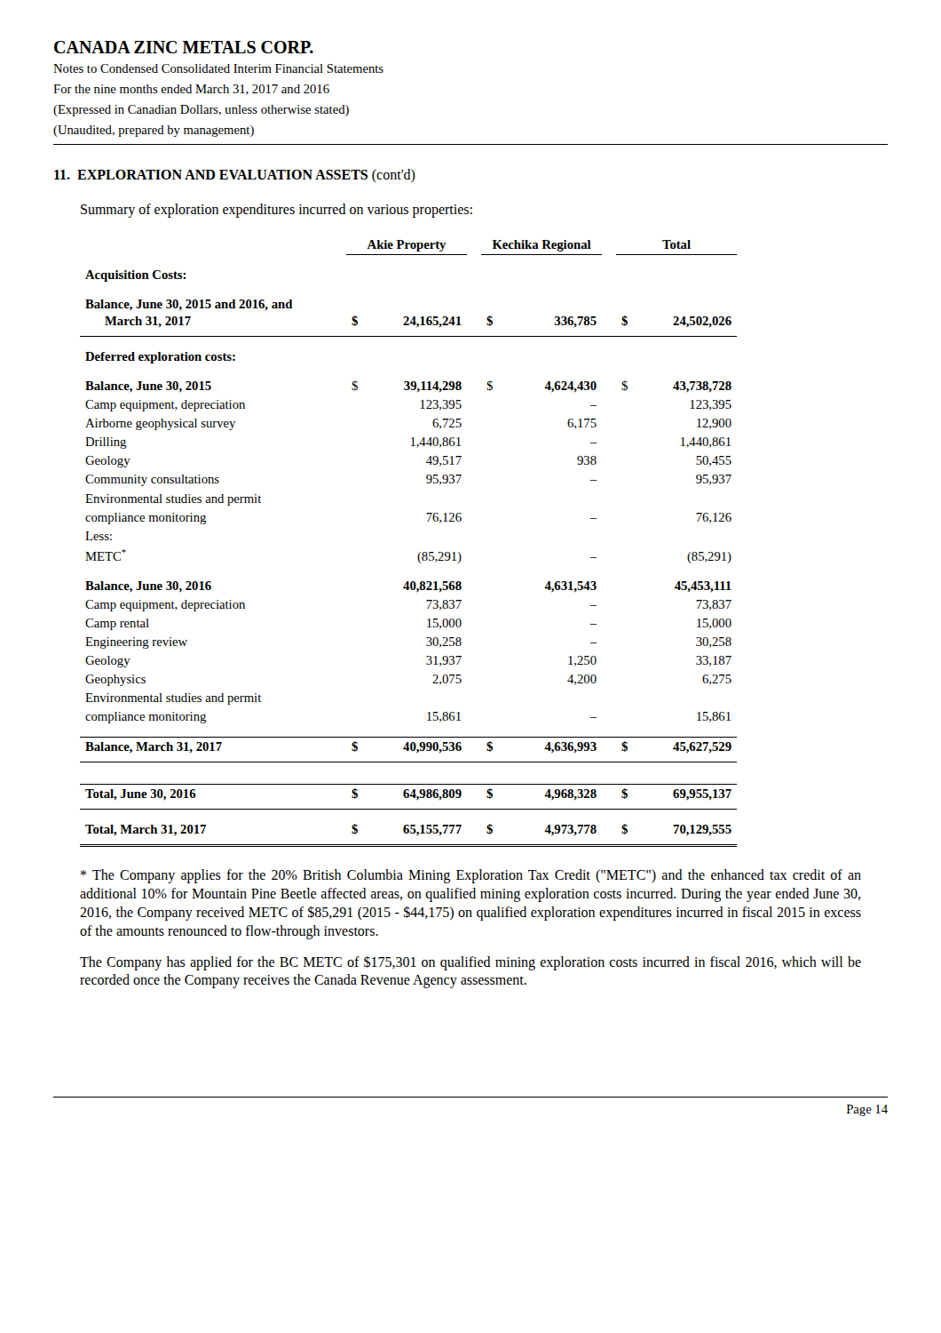CANADA ZINC METALS CORP.
Notes to Condensed Consolidated Interim Financial Statements
For the nine months ended March 31, 2017 and 2016
(Expressed in Canadian Dollars, unless otherwise stated)
(Unaudited, prepared by management)
11. EXPLORATION AND EVALUATION ASSETS (cont'd)
Summary of exploration expenditures incurred on various properties:
| | Akie Property | | Kechika Regional | | Total |
| Acquisition Costs: | |
| Balance, June 30, 2015 and 2016, and March 31, 2017 | $ | 24,165,241 | | $ | 336,785 | | $ | 24,502,026 |
| Deferred exploration costs: | |
| Balance, June 30, 2015 | $ | 39,114,298 | | $ | 4,624,430 | | $ | 43,738,728 |
| Camp equipment, depreciation | | 123,395 | | | – | | | 123,395 |
| Airborne geophysical survey | | 6,725 | | | 6,175 | | | 12,900 |
| Drilling | | 1,440,861 | | | – | | | 1,440,861 |
| Geology | | 49,517 | | | 938 | | | 50,455 |
| Community consultations | | 95,937 | | | – | | | 95,937 |
| Environmental studies and permit | |
| compliance monitoring | | 76,126 | | | – | | | 76,126 |
| Less: | |
| METC * | | (85,291) | | | – | | | (85,291) |
| Balance, June 30, 2016 | | 40,821,568 | | | 4,631,543 | | | 45,453,111 |
| Camp equipment, depreciation | | 73,837 | | | – | | | 73,837 |
| Camp rental | | 15,000 | | | – | | | 15,000 |
| Engineering review | | 30,258 | | | – | | | 30,258 |
| Geology | | 31,937 | | | 1,250 | | | 33,187 |
| Geophysics | | 2,075 | | | 4,200 | | | 6,275 |
| Environmental studies and permit | |
| compliance monitoring | | 15,861 | | | – | | | 15,861 |
| Balance, March 31, 2017 | $ | 40,990,536 | | $ | 4,636,993 | | $ | 45,627,529 |
| Total, June 30, 2016 | $ | 64,986,809 | | $ | 4,968,328 | | $ | 69,955,137 |
| Total, March 31, 2017 | $ | 65,155,777 | | $ | 4,973,778 | | $ | 70,129,555 |
* The Company applies for the 20% British Columbia Mining Exploration Tax Credit ("METC") and the enhanced tax credit of an additional 10% for Mountain Pine Beetle affected areas, on qualified mining exploration costs incurred. During the year ended June 30, 2016, the Company received METC of $85,291 (2015 - $44,175) on qualified exploration expenditures incurred in fiscal 2015 in excess of the amounts renounced to flow-through investors.
The Company has applied for the BC METC of $175,301 on qualified mining exploration costs incurred in fiscal 2016, which will be recorded once the Company receives the Canada Revenue Agency assessment.
Page 14